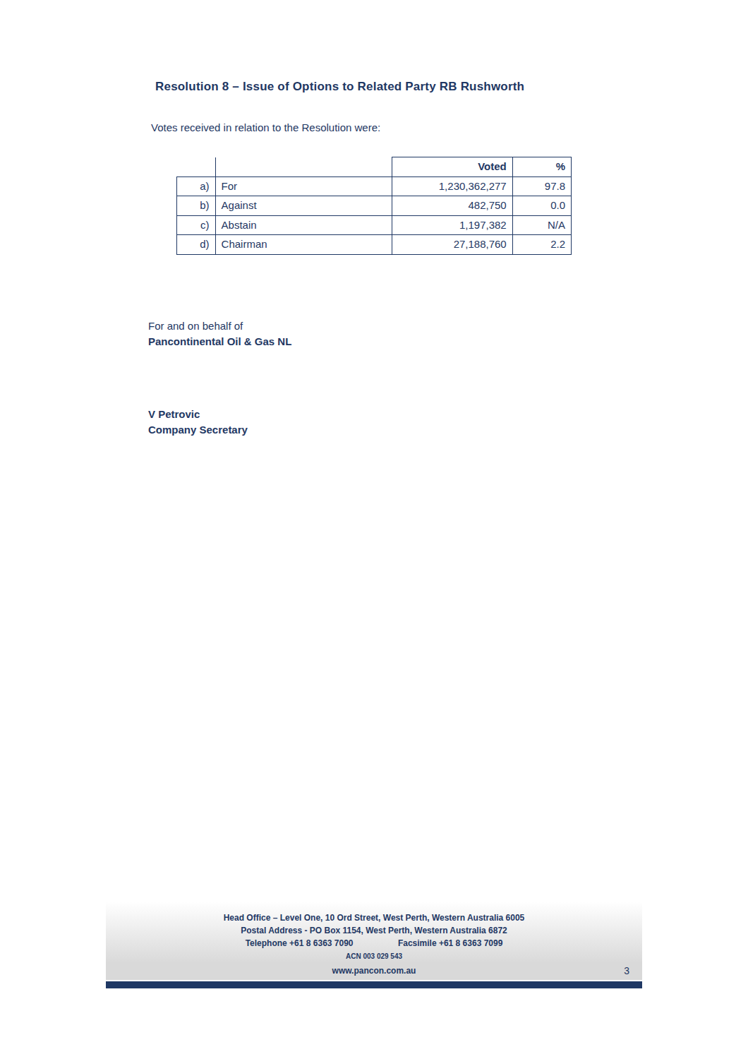Resolution 8 – Issue of Options to Related Party RB Rushworth
Votes received in relation to the Resolution were:
| | | Voted | % |
| --- | --- | --- | --- |
| a) | For | 1,230,362,277 | 97.8 |
| b) | Against | 482,750 | 0.0 |
| c) | Abstain | 1,197,382 | N/A |
| d) | Chairman | 27,188,760 | 2.2 |
For and on behalf of
Pancontinental Oil & Gas NL
V Petrovic
Company Secretary
Head Office – Level One, 10 Ord Street, West Perth, Western Australia 6005
Postal Address - PO Box 1154, West Perth, Western Australia 6872
Telephone +61 8 6363 7090 Facsimile +61 8 6363 7099
ACN 003 029 543
www.pancon.com.au 3